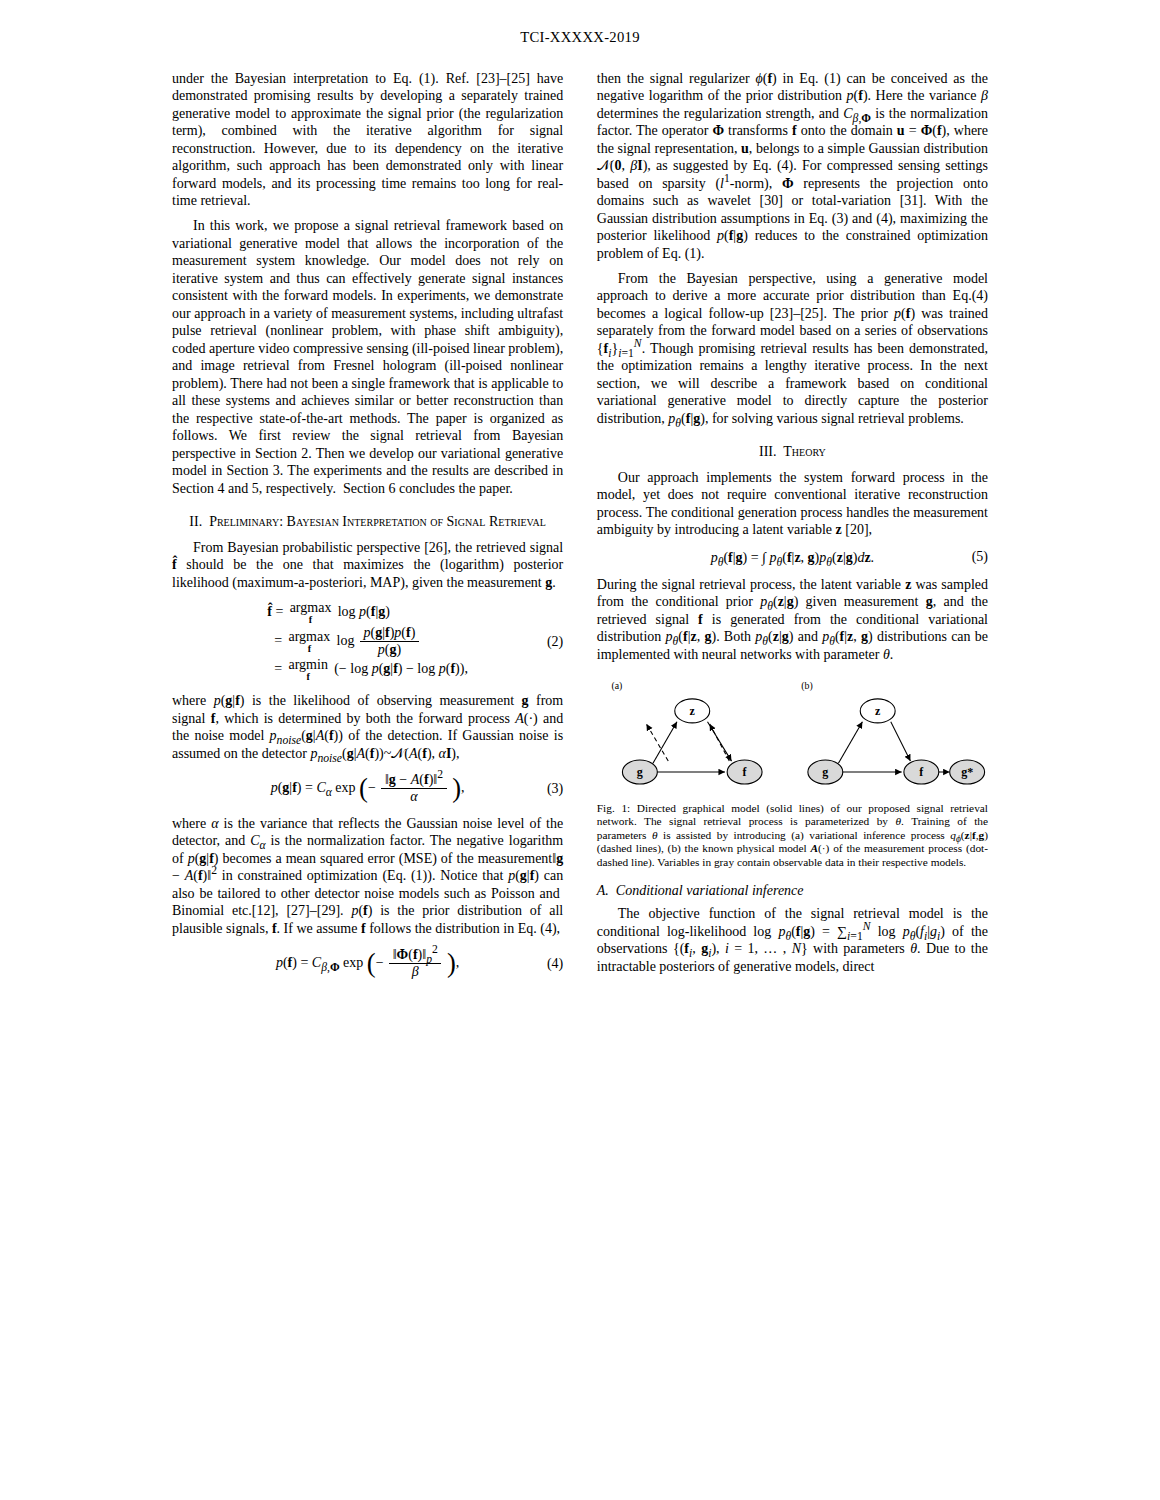TCI-XXXXX-2019
under the Bayesian interpretation to Eq. (1). Ref. [23]–[25] have demonstrated promising results by developing a separately trained generative model to approximate the signal prior (the regularization term), combined with the iterative algorithm for signal reconstruction. However, due to its dependency on the iterative algorithm, such approach has been demonstrated only with linear forward models, and its processing time remains too long for real-time retrieval.
In this work, we propose a signal retrieval framework based on variational generative model that allows the incorporation of the measurement system knowledge. Our model does not rely on iterative system and thus can effectively generate signal instances consistent with the forward models. In experiments, we demonstrate our approach in a variety of measurement systems, including ultrafast pulse retrieval (nonlinear problem, with phase shift ambiguity), coded aperture video compressive sensing (ill-poised linear problem), and image retrieval from Fresnel hologram (ill-poised nonlinear problem). There had not been a single framework that is applicable to all these systems and achieves similar or better reconstruction than the respective state-of-the-art methods. The paper is organized as follows. We first review the signal retrieval from Bayesian perspective in Section 2. Then we develop our variational generative model in Section 3. The experiments and the results are described in Section 4 and 5, respectively. Section 6 concludes the paper.
II. Preliminary: Bayesian Interpretation of Signal Retrieval
From Bayesian probabilistic perspective [26], the retrieved signal f̂ should be the one that maximizes the (logarithm) posterior likelihood (maximum-a-posteriori, MAP), given the measurement g.
f̂ = argmax f log p(f|g)
= argmax f log p(g|f)p(f) p(g) (2)
= argmin f (− log p(g|f) − log p(f)),
where p(g|f) is the likelihood of observing measurement g from signal f, which is determined by both the forward process A(·) and the noise model pnoise(g|A(f)) of the detection. If Gaussian noise is assumed on the detector pnoise(g|A(f))~𝒩(A(f), αI),
p(g|f) = Cα exp (− ‖g − A(f)‖2 α ), (3)
where α is the variance that reflects the Gaussian noise level of the detector, and Cα is the normalization factor. The negative logarithm of p(g|f) becomes a mean squared error (MSE) of the measurement‖g − A(f)‖2 in constrained optimization (Eq. (1)). Notice that p(g|f) can also be tailored to other detector noise models such as Poisson and Binomial etc.[12], [27]–[29]. p(f) is the prior distribution of all plausible signals, f. If we assume f follows the distribution in Eq. (4),
p(f) = Cβ,Φ exp (− ‖Φ(f)‖p2 β ), (4)
then the signal regularizer ϕ(f) in Eq. (1) can be conceived as the negative logarithm of the prior distribution p(f). Here the variance β determines the regularization strength, and Cβ,Φ is the normalization factor. The operator Φ transforms f onto the domain u = Φ(f), where the signal representation, u, belongs to a simple Gaussian distribution 𝒩(0, βI), as suggested by Eq. (4). For compressed sensing settings based on sparsity (l1-norm), Φ represents the projection onto domains such as wavelet [30] or total-variation [31]. With the Gaussian distribution assumptions in Eq. (3) and (4), maximizing the posterior likelihood p(f|g) reduces to the constrained optimization problem of Eq. (1).
From the Bayesian perspective, using a generative model approach to derive a more accurate prior distribution than Eq.(4) becomes a logical follow-up [23]–[25]. The prior p(f) was trained separately from the forward model based on a series of observations {fi}i=1N. Though promising retrieval results has been demonstrated, the optimization remains a lengthy iterative process. In the next section, we will describe a framework based on conditional variational generative model to directly capture the posterior distribution, pθ(f|g), for solving various signal retrieval problems.
III. Theory
Our approach implements the system forward process in the model, yet does not require conventional iterative reconstruction process. The conditional generation process handles the measurement ambiguity by introducing a latent variable z [20],
pθ(f|g) = ∫ pθ(f|z, g)pθ(z|g)dz. (5)
During the signal retrieval process, the latent variable z was sampled from the conditional prior pθ(z|g) given measurement g, and the retrieved signal f is generated from the conditional variational distribution pθ(f|z, g). Both pθ(z|g) and pθ(f|z, g) distributions can be implemented with neural networks with parameter θ.
(a) (b) z g f z g f g*
Fig. 1: Directed graphical model (solid lines) of our proposed signal retrieval network. The signal retrieval process is parameterized by θ. Training of the parameters θ is assisted by introducing (a) variational inference process qϕ(z|f,g) (dashed lines), (b) the known physical model A(·) of the measurement process (dot-dashed line). Variables in gray contain observable data in their respective models.
A. Conditional variational inference
The objective function of the signal retrieval model is the conditional log-likelihood log pθ(f|g) = ∑i=1N log pθ(fi|gi) of the observations {(fi, gi), i = 1, … , N} with parameters θ. Due to the intractable posteriors of generative models, direct